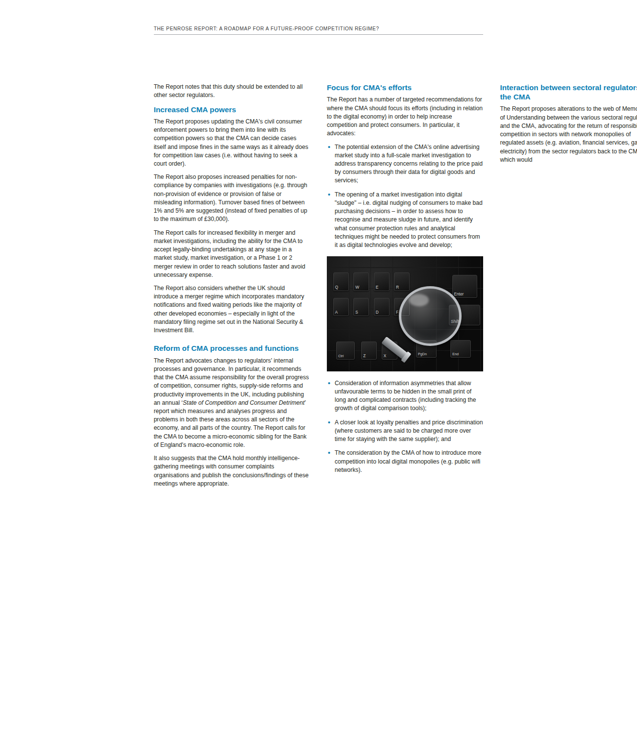The Penrose Report: A Roadmap for a Future-Proof Competition Regime?
The Report notes that this duty should be extended to all other sector regulators.
Increased CMA powers
The Report proposes updating the CMA's civil consumer enforcement powers to bring them into line with its competition powers so that the CMA can decide cases itself and impose fines in the same ways as it already does for competition law cases (i.e. without having to seek a court order).
The Report also proposes increased penalties for non-compliance by companies with investigations (e.g. through non-provision of evidence or provision of false or misleading information). Turnover based fines of between 1% and 5% are suggested (instead of fixed penalties of up to the maximum of £30,000).
The Report calls for increased flexibility in merger and market investigations, including the ability for the CMA to accept legally-binding undertakings at any stage in a market study, market investigation, or a Phase 1 or 2 merger review in order to reach solutions faster and avoid unnecessary expense.
The Report also considers whether the UK should introduce a merger regime which incorporates mandatory notifications and fixed waiting periods like the majority of other developed economies – especially in light of the mandatory filing regime set out in the National Security & Investment Bill.
Reform of CMA processes and functions
The Report advocates changes to regulators' internal processes and governance. In particular, it recommends that the CMA assume responsibility for the overall progress of competition, consumer rights, supply-side reforms and productivity improvements in the UK, including publishing an annual ‘State of Competition and Consumer Detriment’ report which measures and analyses progress and problems in both these areas across all sectors of the economy, and all parts of the country. The Report calls for the CMA to become a micro-economic sibling for the Bank of England's macro-economic role.
It also suggests that the CMA hold monthly intelligence-gathering meetings with consumer complaints organisations and publish the conclusions/findings of these meetings where appropriate.
Focus for CMA's efforts
The Report has a number of targeted recommendations for where the CMA should focus its efforts (including in relation to the digital economy) in order to help increase competition and protect consumers. In particular, it advocates:
The potential extension of the CMA's online advertising market study into a full-scale market investigation to address transparency concerns relating to the price paid by consumers through their data for digital goods and services;
The opening of a market investigation into digital "sludge" – i.e. digital nudging of consumers to make bad purchasing decisions – in order to assess how to recognise and measure sludge in future, and identify what consumer protection rules and analytical techniques might be needed to protect consumers from it as digital technologies evolve and develop;
Q
W
E
R
A
S
D
F
Z
X
Enter
Shift
Ctrl
PgDn
End
Consideration of information asymmetries that allow unfavourable terms to be hidden in the small print of long and complicated contracts (including tracking the growth of digital comparison tools);
A closer look at loyalty penalties and price discrimination (where customers are said to be charged more over time for staying with the same supplier); and
The consideration by the CMA of how to introduce more competition into local digital monopolies (e.g. public wifi networks).
Interaction between sectoral regulators and the CMA
The Report proposes alterations to the web of Memoranda of Understanding between the various sectoral regulators and the CMA, advocating for the return of responsibility for competition in sectors with network monopolies of regulated assets (e.g. aviation, financial services, gas and electricity) from the sector regulators back to the CMA which would